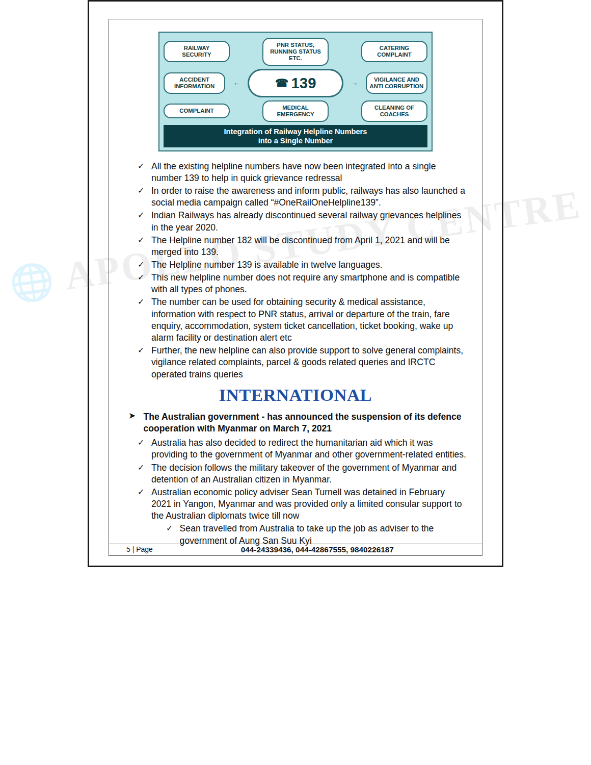🌐 APOLLO STUDY CENTRE
RAILWAY
SECURITY
PNR STATUS,
RUNNING STATUS ETC.
CATERING
COMPLAINT
ACCIDENT
INFORMATION
←
☎139
→
VIGILANCE AND
ANTI CORRUPTION
COMPLAINT
MEDICAL
EMERGENCY
CLEANING OF
COACHES
Integration of Railway Helpline Numbers
into a Single Number
All the existing helpline numbers have now been integrated into a single number 139 to help in quick grievance redressal
In order to raise the awareness and inform public, railways has also launched a social media campaign called “#OneRailOneHelpline139”.
Indian Railways has already discontinued several railway grievances helplines in the year 2020.
The Helpline number 182 will be discontinued from April 1, 2021 and will be merged into 139.
The Helpline number 139 is available in twelve languages.
This new helpline number does not require any smartphone and is compatible with all types of phones.
The number can be used for obtaining security & medical assistance, information with respect to PNR status, arrival or departure of the train, fare enquiry, accommodation, system ticket cancellation, ticket booking, wake up alarm facility or destination alert etc
Further, the new helpline can also provide support to solve general complaints, vigilance related complaints, parcel & goods related queries and IRCTC operated trains queries
INTERNATIONAL
The Australian government - has announced the suspension of its defence cooperation with Myanmar on March 7, 2021
Australia has also decided to redirect the humanitarian aid which it was providing to the government of Myanmar and other government-related entities.
The decision follows the military takeover of the government of Myanmar and detention of an Australian citizen in Myanmar.
Australian economic policy adviser Sean Turnell was detained in February 2021 in Yangon, Myanmar and was provided only a limited consular support to the Australian diplomats twice till now
Sean travelled from Australia to take up the job as adviser to the government of Aung San Suu Kyi
5 | Page 044-24339436, 044-42867555, 9840226187